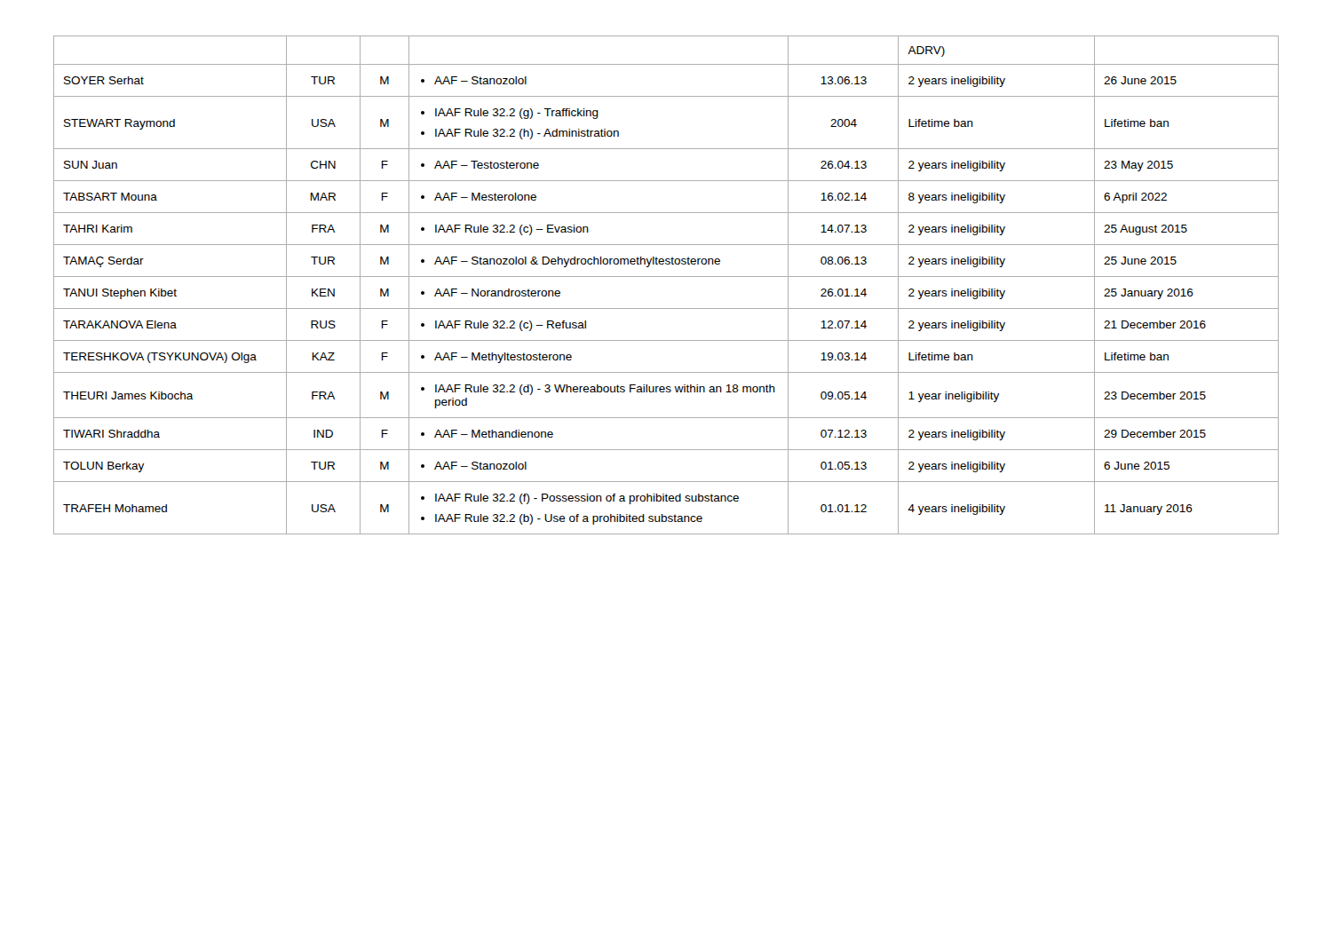| | | | | | ADRV) | |
| SOYER Serhat | TUR | M | AAF – Stanozolol | 13.06.13 | 2 years ineligibility | 26 June 2015 |
| STEWART Raymond | USA | M | IAAF Rule 32.2 (g) - Trafficking IAAF Rule 32.2 (h) - Administration | 2004 | Lifetime ban | Lifetime ban |
| SUN Juan | CHN | F | AAF – Testosterone | 26.04.13 | 2 years ineligibility | 23 May 2015 |
| TABSART Mouna | MAR | F | AAF – Mesterolone | 16.02.14 | 8 years ineligibility | 6 April 2022 |
| TAHRI Karim | FRA | M | IAAF Rule 32.2 (c) – Evasion | 14.07.13 | 2 years ineligibility | 25 August 2015 |
| TAMAÇ Serdar | TUR | M | AAF – Stanozolol & Dehydrochloromethyltestosterone | 08.06.13 | 2 years ineligibility | 25 June 2015 |
| TANUI Stephen Kibet | KEN | M | AAF – Norandrosterone | 26.01.14 | 2 years ineligibility | 25 January 2016 |
| TARAKANOVA Elena | RUS | F | IAAF Rule 32.2 (c) – Refusal | 12.07.14 | 2 years ineligibility | 21 December 2016 |
| TERESHKOVA (TSYKUNOVA) Olga | KAZ | F | AAF – Methyltestosterone | 19.03.14 | Lifetime ban | Lifetime ban |
| THEURI James Kibocha | FRA | M | IAAF Rule 32.2 (d) - 3 Whereabouts Failures within an 18 month period | 09.05.14 | 1 year ineligibility | 23 December 2015 |
| TIWARI Shraddha | IND | F | AAF – Methandienone | 07.12.13 | 2 years ineligibility | 29 December 2015 |
| TOLUN Berkay | TUR | M | AAF – Stanozolol | 01.05.13 | 2 years ineligibility | 6 June 2015 |
| TRAFEH Mohamed | USA | M | IAAF Rule 32.2 (f) - Possession of a prohibited substance IAAF Rule 32.2 (b) - Use of a prohibited substance | 01.01.12 | 4 years ineligibility | 11 January 2016 |